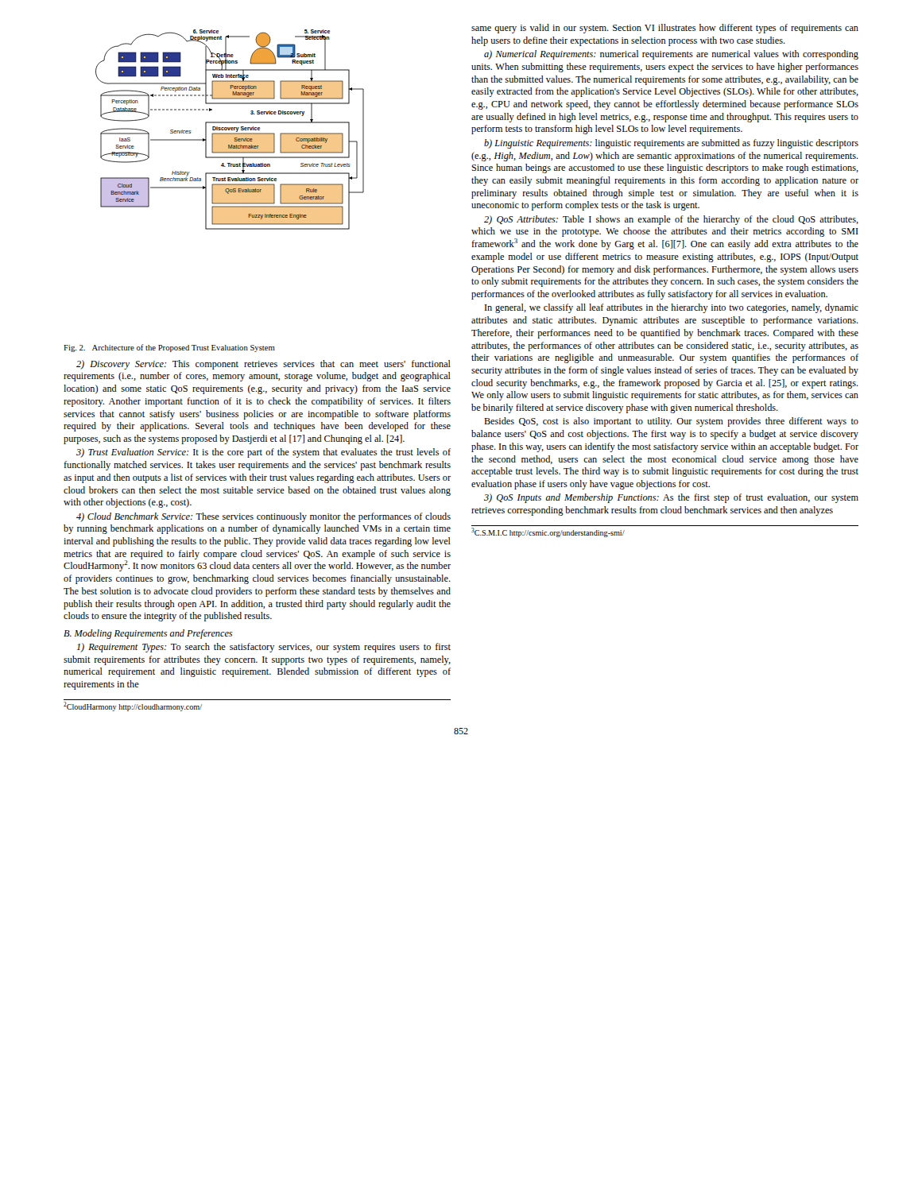6. Service Deployment 5. Service Selection 1. Define Perceptions 2. Submit Request Web Interface Perception Manager Request Manager Perception Database Perception Data 3. Service Discovery Discovery Service Service Matchmaker Compatibility Checker IaaS Service Repository Services 4. Trust Evaluation Service Trust Levels Trust Evaluation Service QoS Evaluator Rule Generator Fuzzy Inference Engine Cloud Benchmark Service History Benchmark Data
Fig. 2. Architecture of the Proposed Trust Evaluation System
2) Discovery Service: This component retrieves services that can meet users' functional requirements (i.e., number of cores, memory amount, storage volume, budget and geographical location) and some static QoS requirements (e.g., security and privacy) from the IaaS service repository. Another important function of it is to check the compatibility of services. It filters services that cannot satisfy users' business policies or are incompatible to software platforms required by their applications. Several tools and techniques have been developed for these purposes, such as the systems proposed by Dastjerdi et al [17] and Chunqing el al. [24].
3) Trust Evaluation Service: It is the core part of the system that evaluates the trust levels of functionally matched services. It takes user requirements and the services' past benchmark results as input and then outputs a list of services with their trust values regarding each attributes. Users or cloud brokers can then select the most suitable service based on the obtained trust values along with other objections (e.g., cost).
4) Cloud Benchmark Service: These services continuously monitor the performances of clouds by running benchmark applications on a number of dynamically launched VMs in a certain time interval and publishing the results to the public. They provide valid data traces regarding low level metrics that are required to fairly compare cloud services' QoS. An example of such service is CloudHarmony2. It now monitors 63 cloud data centers all over the world. However, as the number of providers continues to grow, benchmarking cloud services becomes financially unsustainable. The best solution is to advocate cloud providers to perform these standard tests by themselves and publish their results through open API. In addition, a trusted third party should regularly audit the clouds to ensure the integrity of the published results.
B. Modeling Requirements and Preferences
1) Requirement Types: To search the satisfactory services, our system requires users to first submit requirements for attributes they concern. It supports two types of requirements, namely, numerical requirement and linguistic requirement. Blended submission of different types of requirements in the
2CloudHarmony http://cloudharmony.com/
same query is valid in our system. Section VI illustrates how different types of requirements can help users to define their expectations in selection process with two case studies.
a) Numerical Requirements: numerical requirements are numerical values with corresponding units. When submitting these requirements, users expect the services to have higher performances than the submitted values. The numerical requirements for some attributes, e.g., availability, can be easily extracted from the application's Service Level Objectives (SLOs). While for other attributes, e.g., CPU and network speed, they cannot be effortlessly determined because performance SLOs are usually defined in high level metrics, e.g., response time and throughput. This requires users to perform tests to transform high level SLOs to low level requirements.
b) Linguistic Requirements: linguistic requirements are submitted as fuzzy linguistic descriptors (e.g., High, Medium, and Low) which are semantic approximations of the numerical requirements. Since human beings are accustomed to use these linguistic descriptors to make rough estimations, they can easily submit meaningful requirements in this form according to application nature or preliminary results obtained through simple test or simulation. They are useful when it is uneconomic to perform complex tests or the task is urgent.
2) QoS Attributes: Table I shows an example of the hierarchy of the cloud QoS attributes, which we use in the prototype. We choose the attributes and their metrics according to SMI framework3 and the work done by Garg et al. [6][7]. One can easily add extra attributes to the example model or use different metrics to measure existing attributes, e.g., IOPS (Input/Output Operations Per Second) for memory and disk performances. Furthermore, the system allows users to only submit requirements for the attributes they concern. In such cases, the system considers the performances of the overlooked attributes as fully satisfactory for all services in evaluation.
In general, we classify all leaf attributes in the hierarchy into two categories, namely, dynamic attributes and static attributes. Dynamic attributes are susceptible to performance variations. Therefore, their performances need to be quantified by benchmark traces. Compared with these attributes, the performances of other attributes can be considered static, i.e., security attributes, as their variations are negligible and unmeasurable. Our system quantifies the performances of security attributes in the form of single values instead of series of traces. They can be evaluated by cloud security benchmarks, e.g., the framework proposed by Garcia et al. [25], or expert ratings. We only allow users to submit linguistic requirements for static attributes, as for them, services can be binarily filtered at service discovery phase with given numerical thresholds.
Besides QoS, cost is also important to utility. Our system provides three different ways to balance users' QoS and cost objections. The first way is to specify a budget at service discovery phase. In this way, users can identify the most satisfactory service within an acceptable budget. For the second method, users can select the most economical cloud service among those have acceptable trust levels. The third way is to submit linguistic requirements for cost during the trust evaluation phase if users only have vague objections for cost.
3) QoS Inputs and Membership Functions: As the first step of trust evaluation, our system retrieves corresponding benchmark results from cloud benchmark services and then analyzes
3C.S.M.I.C http://csmic.org/understanding-smi/
852